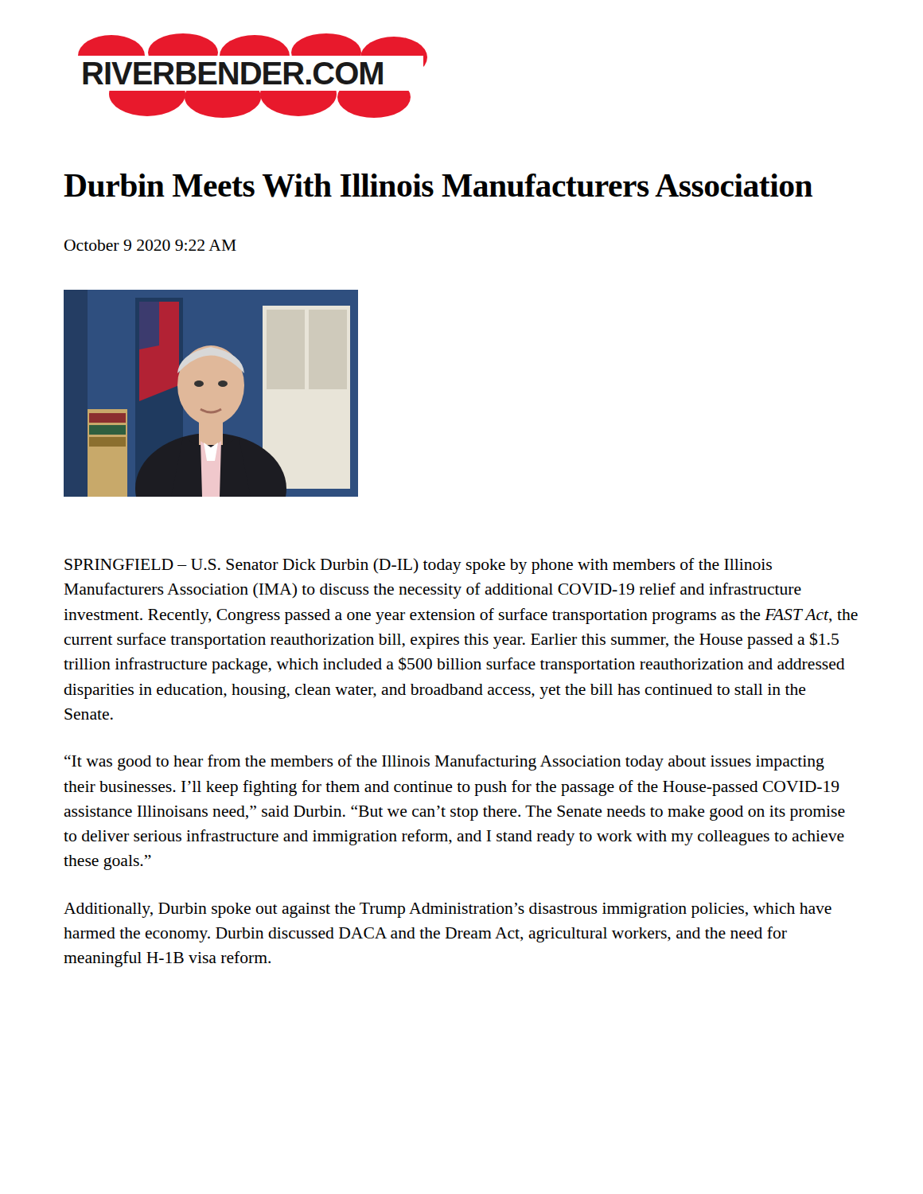RIVERBENDER.COM
Durbin Meets With Illinois Manufacturers Association
October 9 2020 9:22 AM
SPRINGFIELD – U.S. Senator Dick Durbin (D-IL) today spoke by phone with members of the Illinois Manufacturers Association (IMA) to discuss the necessity of additional COVID-19 relief and infrastructure investment. Recently, Congress passed a one year extension of surface transportation programs as the FAST Act, the current surface transportation reauthorization bill, expires this year. Earlier this summer, the House passed a $1.5 trillion infrastructure package, which included a $500 billion surface transportation reauthorization and addressed disparities in education, housing, clean water, and broadband access, yet the bill has continued to stall in the Senate.
“It was good to hear from the members of the Illinois Manufacturing Association today about issues impacting their businesses. I’ll keep fighting for them and continue to push for the passage of the House-passed COVID-19 assistance Illinoisans need,” said Durbin. “But we can’t stop there. The Senate needs to make good on its promise to deliver serious infrastructure and immigration reform, and I stand ready to work with my colleagues to achieve these goals.”
Additionally, Durbin spoke out against the Trump Administration’s disastrous immigration policies, which have harmed the economy. Durbin discussed DACA and the Dream Act, agricultural workers, and the need for meaningful H-1B visa reform.